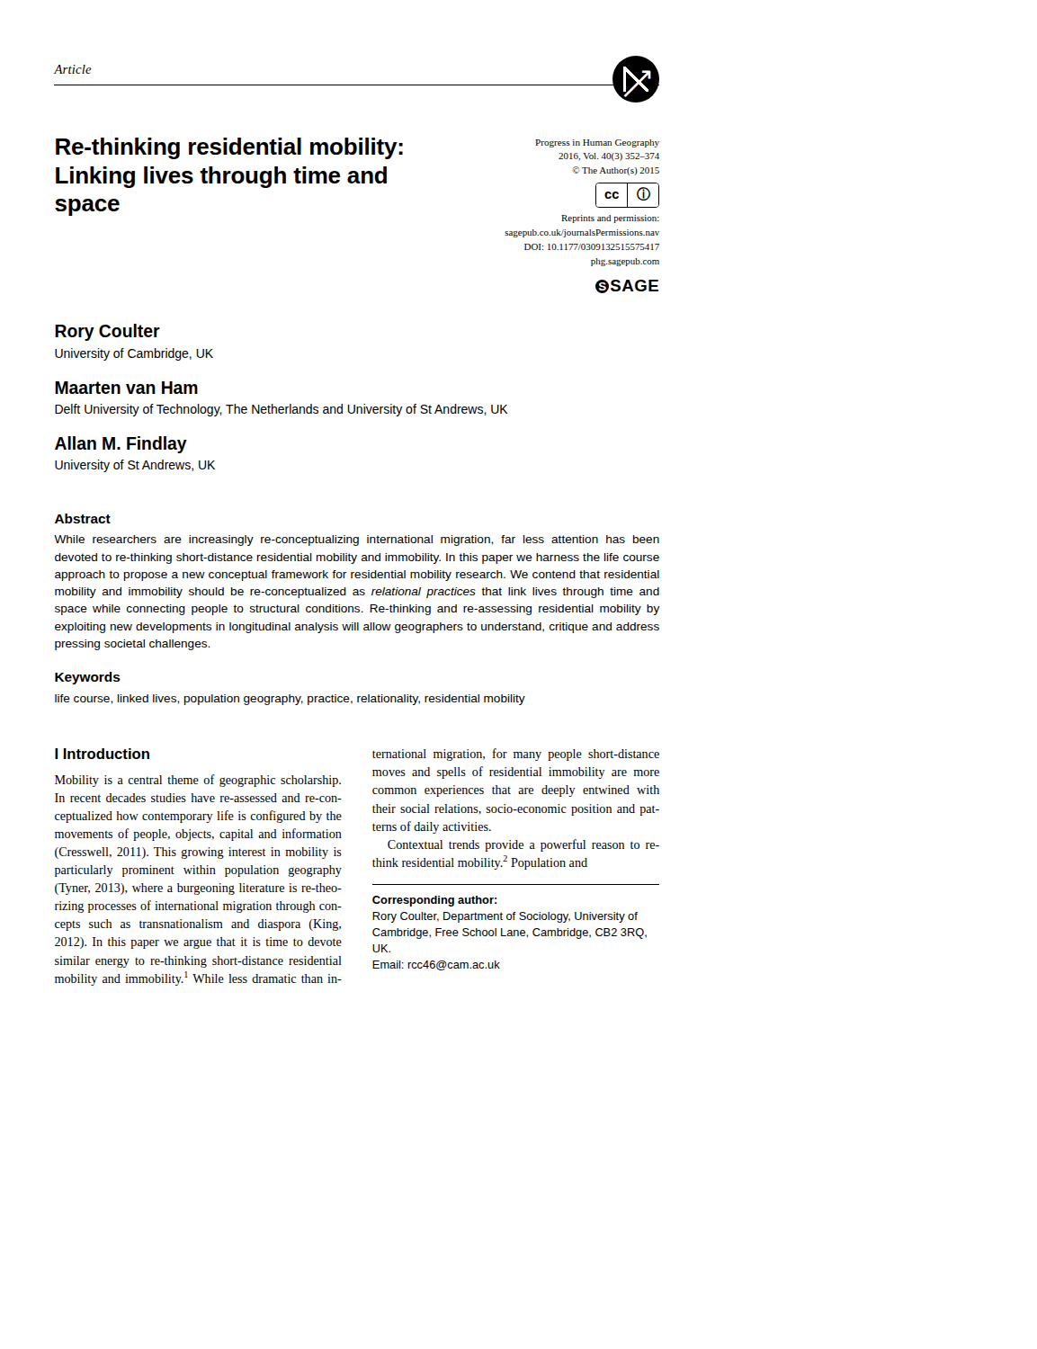Article
⟶
Re-thinking residential mobility:
Linking lives through time and space
Progress in Human Geography
2016, Vol. 40(3) 352–374
© The Author(s) 2015
cc ⓘ
Reprints and permission:
sagepub.co.uk/journalsPermissions.nav
DOI: 10.1177/0309132515575417
phg.sagepub.com
SSAGE
Rory Coulter
University of Cambridge, UK
Maarten van Ham
Delft University of Technology, The Netherlands and University of St Andrews, UK
Allan M. Findlay
University of St Andrews, UK
Abstract
While researchers are increasingly re-conceptualizing international migration, far less attention has been devoted to re-thinking short-distance residential mobility and immobility. In this paper we harness the life course approach to propose a new conceptual framework for residential mobility research. We contend that residential mobility and immobility should be re-conceptualized as relational practices that link lives through time and space while connecting people to structural conditions. Re-thinking and re-assessing residential mobility by exploiting new developments in longitudinal analysis will allow geographers to understand, critique and address pressing societal challenges.
Keywords
life course, linked lives, population geography, practice, relationality, residential mobility
I Introduction
Mobility is a central theme of geographic scholarship. In recent decades studies have re-assessed and re-conceptualized how contemporary life is configured by the movements of people, objects, capital and information (Cresswell, 2011). This growing interest in mobility is particularly prominent within population geography (Tyner, 2013), where a burgeoning literature is re-theorizing processes of international migration through concepts such as transnationalism and diaspora (King, 2012). In this paper we argue that it is time to devote similar energy to re-thinking short-distance residential mobility and immobility.1 While less dramatic than international migration, for many people short-distance moves and spells of residential immobility are more common experiences that are deeply entwined with their social relations, socio-economic position and patterns of daily activities.
Contextual trends provide a powerful reason to re-think residential mobility.2 Population and
Corresponding author:
Rory Coulter, Department of Sociology, University of Cambridge, Free School Lane, Cambridge, CB2 3RQ, UK.
Email: rcc46@cam.ac.uk